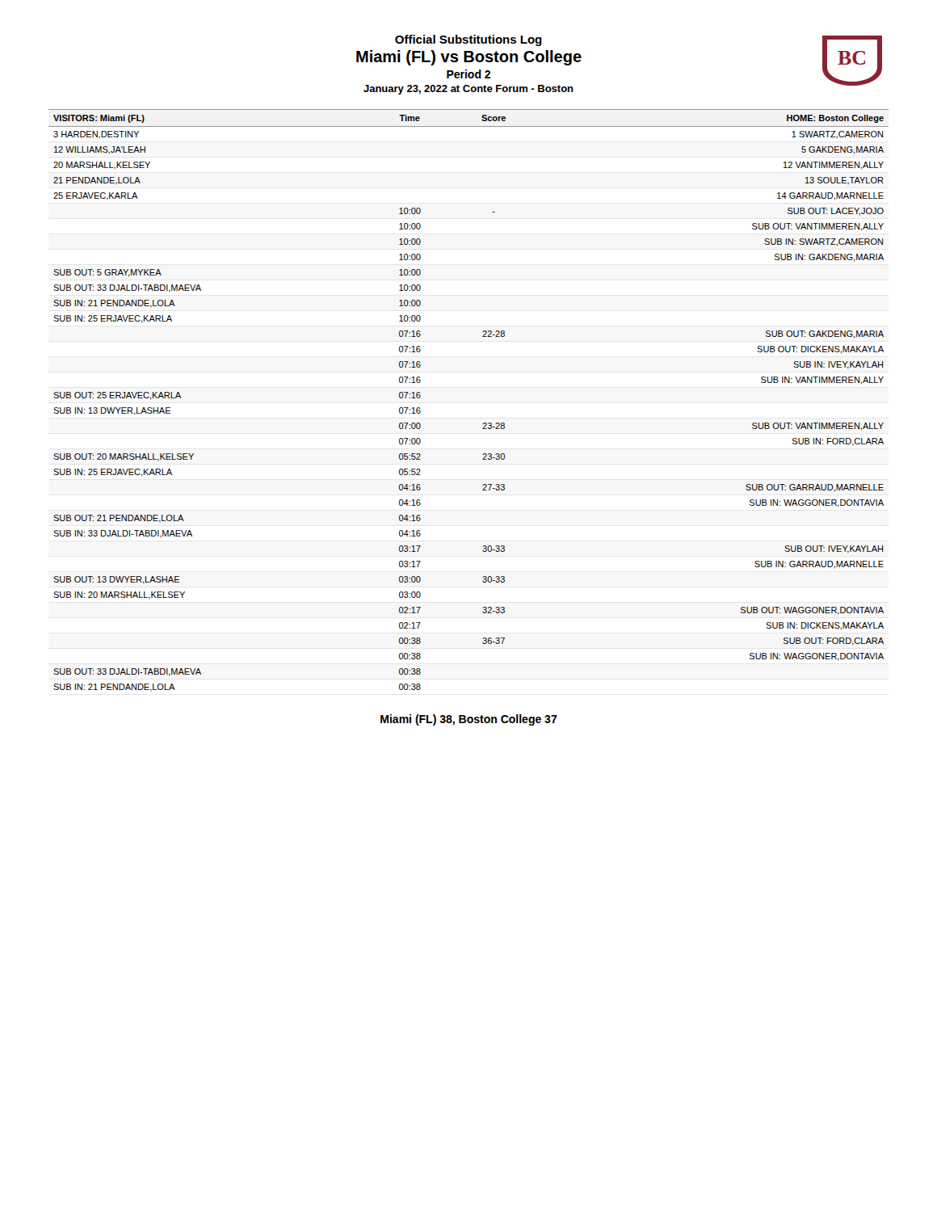BC
Official Substitutions Log
Miami (FL) vs Boston College
Period 2
January 23, 2022 at Conte Forum - Boston
| VISITORS: Miami (FL) | Time | Score | HOME: Boston College |
| --- | --- | --- | --- |
| 3 HARDEN,DESTINY | | | 1 SWARTZ,CAMERON |
| 12 WILLIAMS,JA'LEAH | | | 5 GAKDENG,MARIA |
| 20 MARSHALL,KELSEY | | | 12 VANTIMMEREN,ALLY |
| 21 PENDANDE,LOLA | | | 13 SOULE,TAYLOR |
| 25 ERJAVEC,KARLA | | | 14 GARRAUD,MARNELLE |
| | 10:00 | - | SUB OUT: LACEY,JOJO |
| | 10:00 | | SUB OUT: VANTIMMEREN,ALLY |
| | 10:00 | | SUB IN: SWARTZ,CAMERON |
| | 10:00 | | SUB IN: GAKDENG,MARIA |
| SUB OUT: 5 GRAY,MYKEA | 10:00 | | |
| SUB OUT: 33 DJALDI-TABDI,MAEVA | 10:00 | | |
| SUB IN: 21 PENDANDE,LOLA | 10:00 | | |
| SUB IN: 25 ERJAVEC,KARLA | 10:00 | | |
| | 07:16 | 22-28 | SUB OUT: GAKDENG,MARIA |
| | 07:16 | | SUB OUT: DICKENS,MAKAYLA |
| | 07:16 | | SUB IN: IVEY,KAYLAH |
| | 07:16 | | SUB IN: VANTIMMEREN,ALLY |
| SUB OUT: 25 ERJAVEC,KARLA | 07:16 | | |
| SUB IN: 13 DWYER,LASHAE | 07:16 | | |
| | 07:00 | 23-28 | SUB OUT: VANTIMMEREN,ALLY |
| | 07:00 | | SUB IN: FORD,CLARA |
| SUB OUT: 20 MARSHALL,KELSEY | 05:52 | 23-30 | |
| SUB IN: 25 ERJAVEC,KARLA | 05:52 | | |
| | 04:16 | 27-33 | SUB OUT: GARRAUD,MARNELLE |
| | 04:16 | | SUB IN: WAGGONER,DONTAVIA |
| SUB OUT: 21 PENDANDE,LOLA | 04:16 | | |
| SUB IN: 33 DJALDI-TABDI,MAEVA | 04:16 | | |
| | 03:17 | 30-33 | SUB OUT: IVEY,KAYLAH |
| | 03:17 | | SUB IN: GARRAUD,MARNELLE |
| SUB OUT: 13 DWYER,LASHAE | 03:00 | 30-33 | |
| SUB IN: 20 MARSHALL,KELSEY | 03:00 | | |
| | 02:17 | 32-33 | SUB OUT: WAGGONER,DONTAVIA |
| | 02:17 | | SUB IN: DICKENS,MAKAYLA |
| | 00:38 | 36-37 | SUB OUT: FORD,CLARA |
| | 00:38 | | SUB IN: WAGGONER,DONTAVIA |
| SUB OUT: 33 DJALDI-TABDI,MAEVA | 00:38 | | |
| SUB IN: 21 PENDANDE,LOLA | 00:38 | | |
Miami (FL) 38, Boston College 37